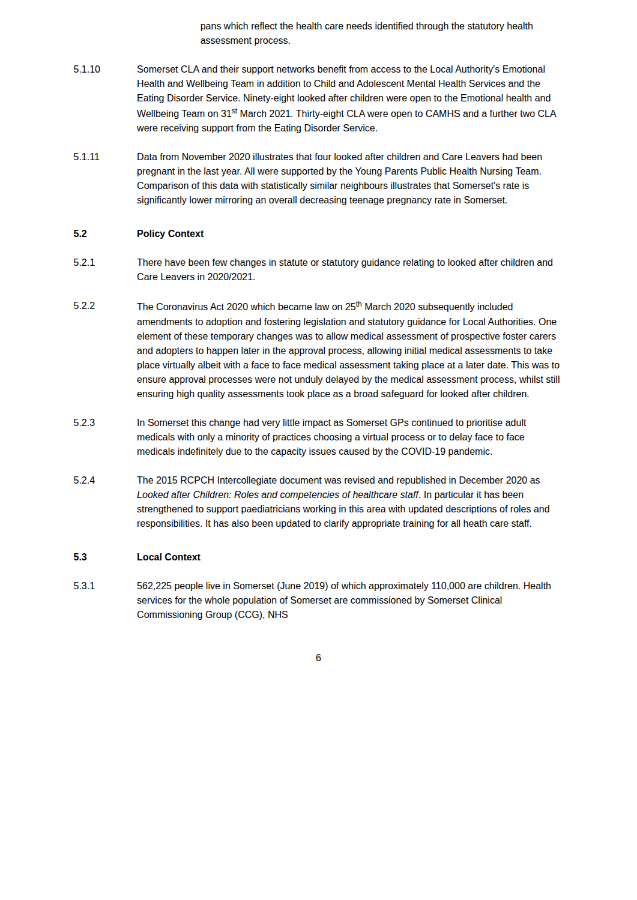pans which reflect the health care needs identified through the statutory health assessment process.
5.1.10
Somerset CLA and their support networks benefit from access to the Local Authority's Emotional Health and Wellbeing Team in addition to Child and Adolescent Mental Health Services and the Eating Disorder Service. Ninety-eight looked after children were open to the Emotional health and Wellbeing Team on 31st March 2021. Thirty-eight CLA were open to CAMHS and a further two CLA were receiving support from the Eating Disorder Service.
5.1.11
Data from November 2020 illustrates that four looked after children and Care Leavers had been pregnant in the last year. All were supported by the Young Parents Public Health Nursing Team. Comparison of this data with statistically similar neighbours illustrates that Somerset's rate is significantly lower mirroring an overall decreasing teenage pregnancy rate in Somerset.
5.2 Policy Context
5.2.1
There have been few changes in statute or statutory guidance relating to looked after children and Care Leavers in 2020/2021.
5.2.2
The Coronavirus Act 2020 which became law on 25th March 2020 subsequently included amendments to adoption and fostering legislation and statutory guidance for Local Authorities. One element of these temporary changes was to allow medical assessment of prospective foster carers and adopters to happen later in the approval process, allowing initial medical assessments to take place virtually albeit with a face to face medical assessment taking place at a later date. This was to ensure approval processes were not unduly delayed by the medical assessment process, whilst still ensuring high quality assessments took place as a broad safeguard for looked after children.
5.2.3
In Somerset this change had very little impact as Somerset GPs continued to prioritise adult medicals with only a minority of practices choosing a virtual process or to delay face to face medicals indefinitely due to the capacity issues caused by the COVID-19 pandemic.
5.2.4
The 2015 RCPCH Intercollegiate document was revised and republished in December 2020 as Looked after Children: Roles and competencies of healthcare staff. In particular it has been strengthened to support paediatricians working in this area with updated descriptions of roles and responsibilities. It has also been updated to clarify appropriate training for all heath care staff.
5.3 Local Context
5.3.1
562,225 people live in Somerset (June 2019) of which approximately 110,000 are children. Health services for the whole population of Somerset are commissioned by Somerset Clinical Commissioning Group (CCG), NHS
6